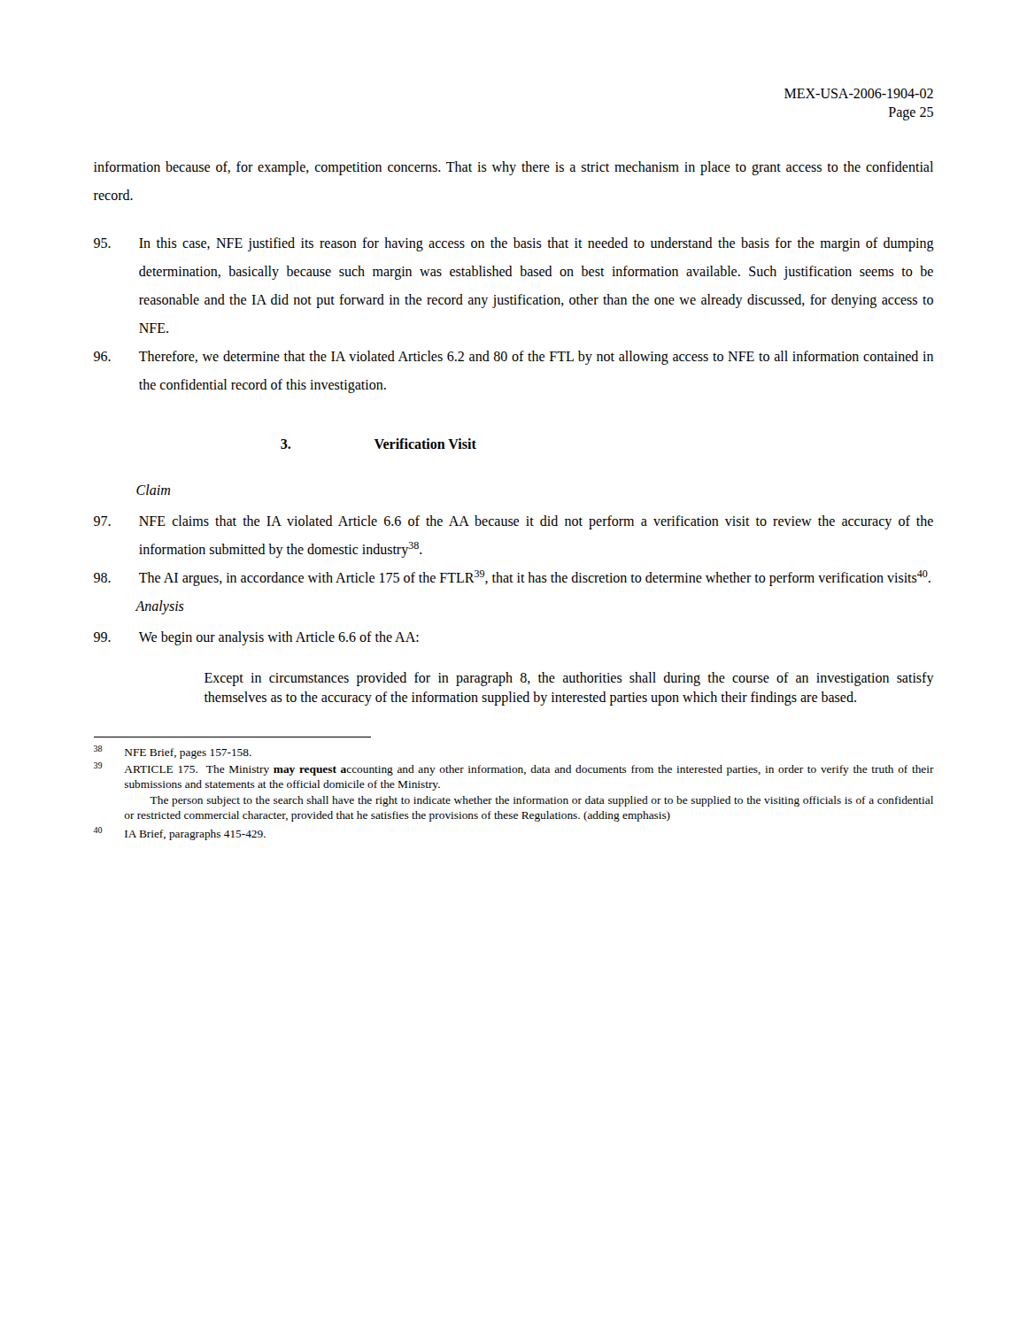MEX-USA-2006-1904-02
Page 25
information because of, for example, competition concerns. That is why there is a strict mechanism in place to grant access to the confidential record.
95.
In this case, NFE justified its reason for having access on the basis that it needed to understand the basis for the margin of dumping determination, basically because such margin was established based on best information available. Such justification seems to be reasonable and the IA did not put forward in the record any justification, other than the one we already discussed, for denying access to NFE.
96.
Therefore, we determine that the IA violated Articles 6.2 and 80 of the FTL by not allowing access to NFE to all information contained in the confidential record of this investigation.
3. Verification Visit
Claim
97.
NFE claims that the IA violated Article 6.6 of the AA because it did not perform a verification visit to review the accuracy of the information submitted by the domestic industry38.
98.
The AI argues, in accordance with Article 175 of the FTLR39, that it has the discretion to determine whether to perform verification visits40.
Analysis
99.
We begin our analysis with Article 6.6 of the AA:
Except in circumstances provided for in paragraph 8, the authorities shall during the course of an investigation satisfy themselves as to the accuracy of the information supplied by interested parties upon which their findings are based.
38
NFE Brief, pages 157-158.
39
ARTICLE 175. The Ministry may request accounting and any other information, data and documents from the interested parties, in order to verify the truth of their submissions and statements at the official domicile of the Ministry.
The person subject to the search shall have the right to indicate whether the information or data supplied or to be supplied to the visiting officials is of a confidential or restricted commercial character, provided that he satisfies the provisions of these Regulations. (adding emphasis)
40
IA Brief, paragraphs 415-429.